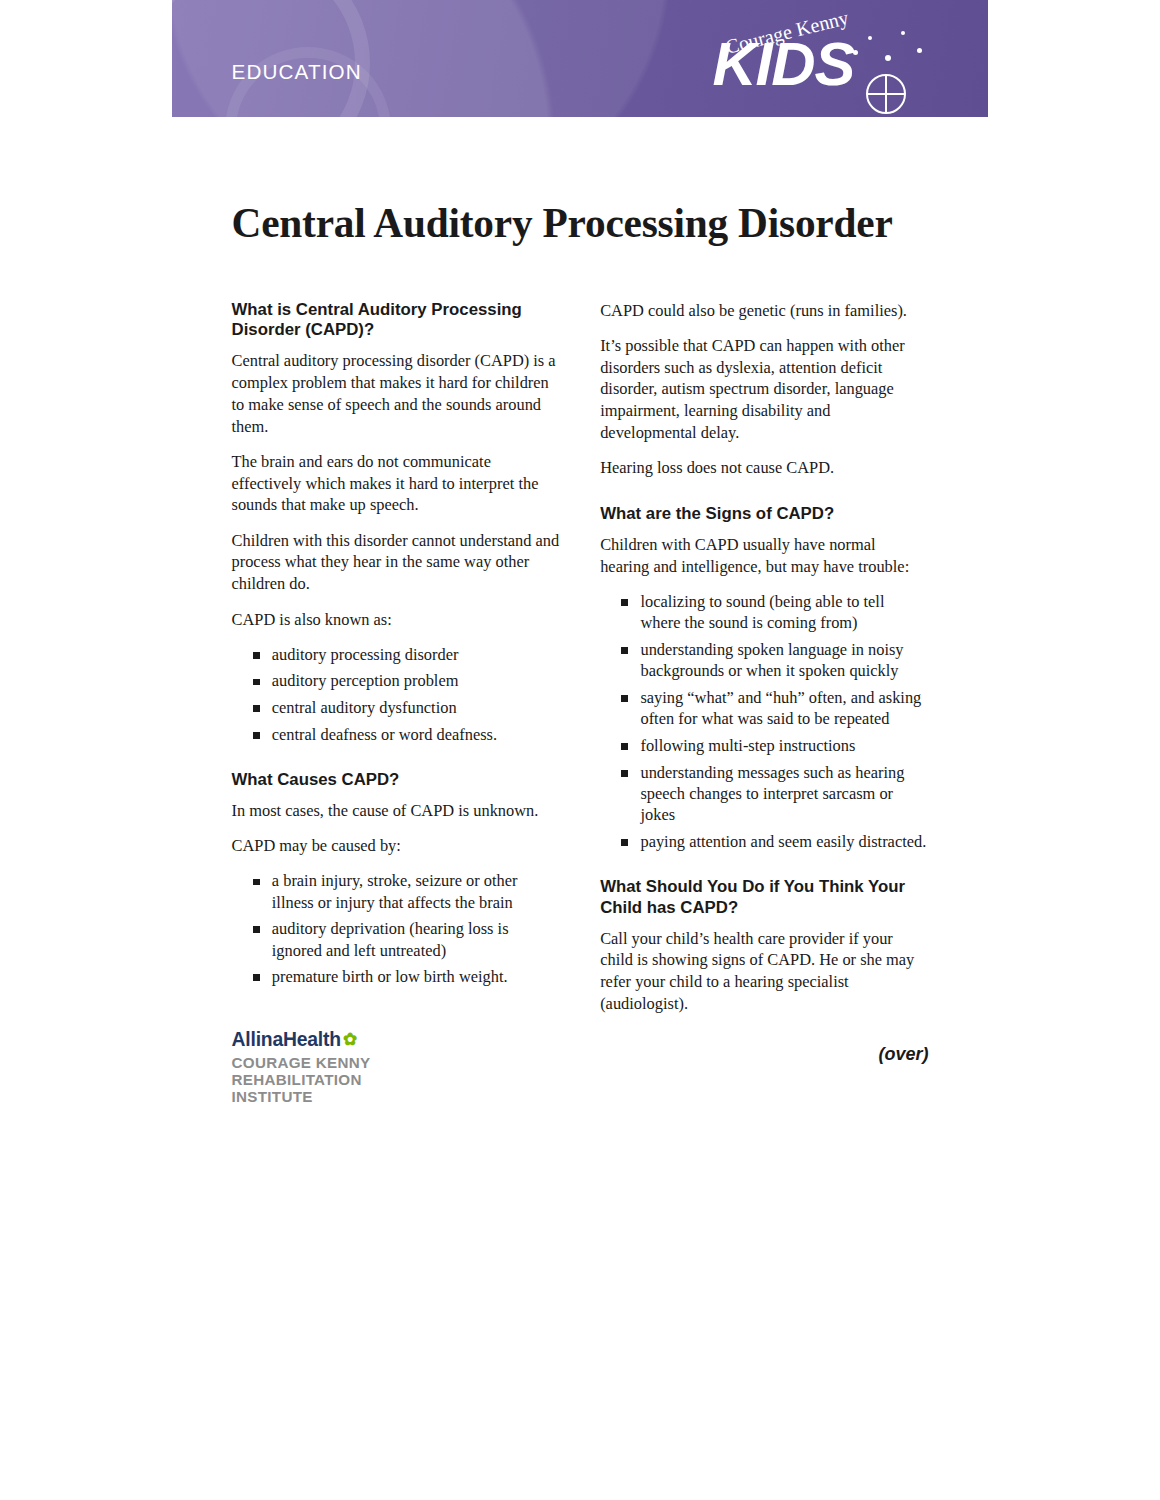EDUCATION
Courage Kenny
KIDS
Central Auditory Processing Disorder
What is Central Auditory Processing Disorder (CAPD)?
Central auditory processing disorder (CAPD) is a complex problem that makes it hard for children to make sense of speech and the sounds around them.
The brain and ears do not communicate effectively which makes it hard to interpret the sounds that make up speech.
Children with this disorder cannot understand and process what they hear in the same way other children do.
CAPD is also known as:
auditory processing disorder
auditory perception problem
central auditory dysfunction
central deafness or word deafness.
What Causes CAPD?
In most cases, the cause of CAPD is unknown.
CAPD may be caused by:
a brain injury, stroke, seizure or other illness or injury that affects the brain
auditory deprivation (hearing loss is ignored and left untreated)
premature birth or low birth weight.
CAPD could also be genetic (runs in families).
It’s possible that CAPD can happen with other disorders such as dyslexia, attention deficit disorder, autism spectrum disorder, language impairment, learning disability and developmental delay.
Hearing loss does not cause CAPD.
What are the Signs of CAPD?
Children with CAPD usually have normal hearing and intelligence, but may have trouble:
localizing to sound (being able to tell where the sound is coming from)
understanding spoken language in noisy backgrounds or when it spoken quickly
saying “what” and “huh” often, and asking often for what was said to be repeated
following multi-step instructions
understanding messages such as hearing speech changes to interpret sarcasm or jokes
paying attention and seem easily distracted.
What Should You Do if You Think Your Child has CAPD?
Call your child’s health care provider if your child is showing signs of CAPD. He or she may refer your child to a hearing specialist (audiologist).
AllinaHealth✿
COURAGE KENNY
REHABILITATION
INSTITUTE
(over)